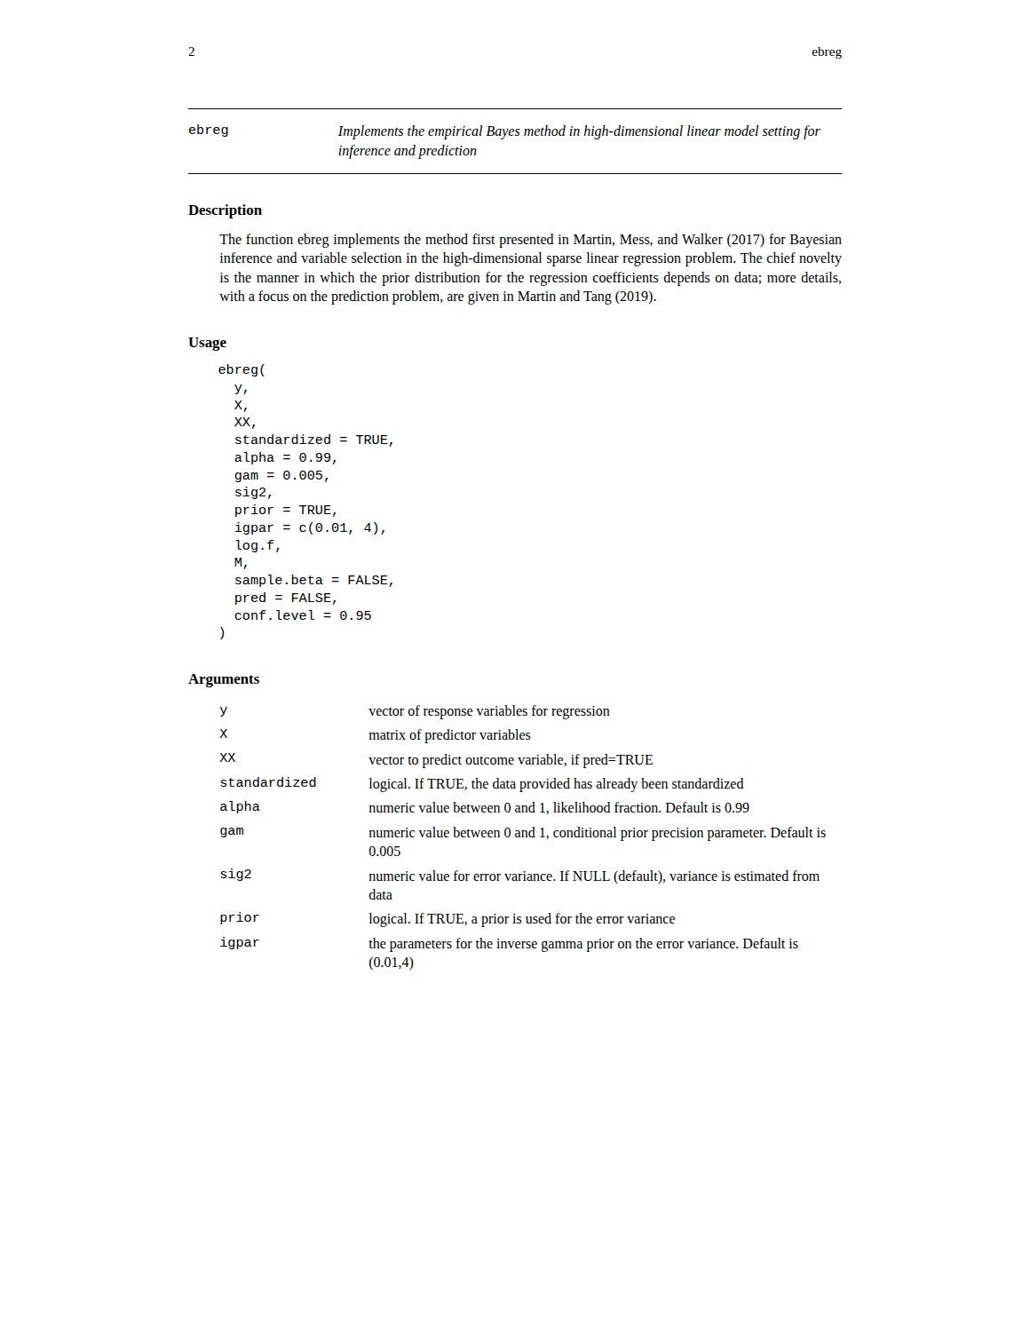2 ebreg
ebreg
Implements the empirical Bayes method in high-dimensional linear model setting for inference and prediction
Description
The function ebreg implements the method first presented in Martin, Mess, and Walker (2017) for Bayesian inference and variable selection in the high-dimensional sparse linear regression problem. The chief novelty is the manner in which the prior distribution for the regression coefficients depends on data; more details, with a focus on the prediction problem, are given in Martin and Tang (2019).
Usage
ebreg(
  y,
  X,
  XX,
  standardized = TRUE,
  alpha = 0.99,
  gam = 0.005,
  sig2,
  prior = TRUE,
  igpar = c(0.01, 4),
  log.f,
  M,
  sample.beta = FALSE,
  pred = FALSE,
  conf.level = 0.95
)
Arguments
y
vector of response variables for regression
X
matrix of predictor variables
XX
vector to predict outcome variable, if pred=TRUE
standardized
logical. If TRUE, the data provided has already been standardized
alpha
numeric value between 0 and 1, likelihood fraction. Default is 0.99
gam
numeric value between 0 and 1, conditional prior precision parameter. Default is 0.005
sig2
numeric value for error variance. If NULL (default), variance is estimated from data
prior
logical. If TRUE, a prior is used for the error variance
igpar
the parameters for the inverse gamma prior on the error variance. Default is (0.01,4)